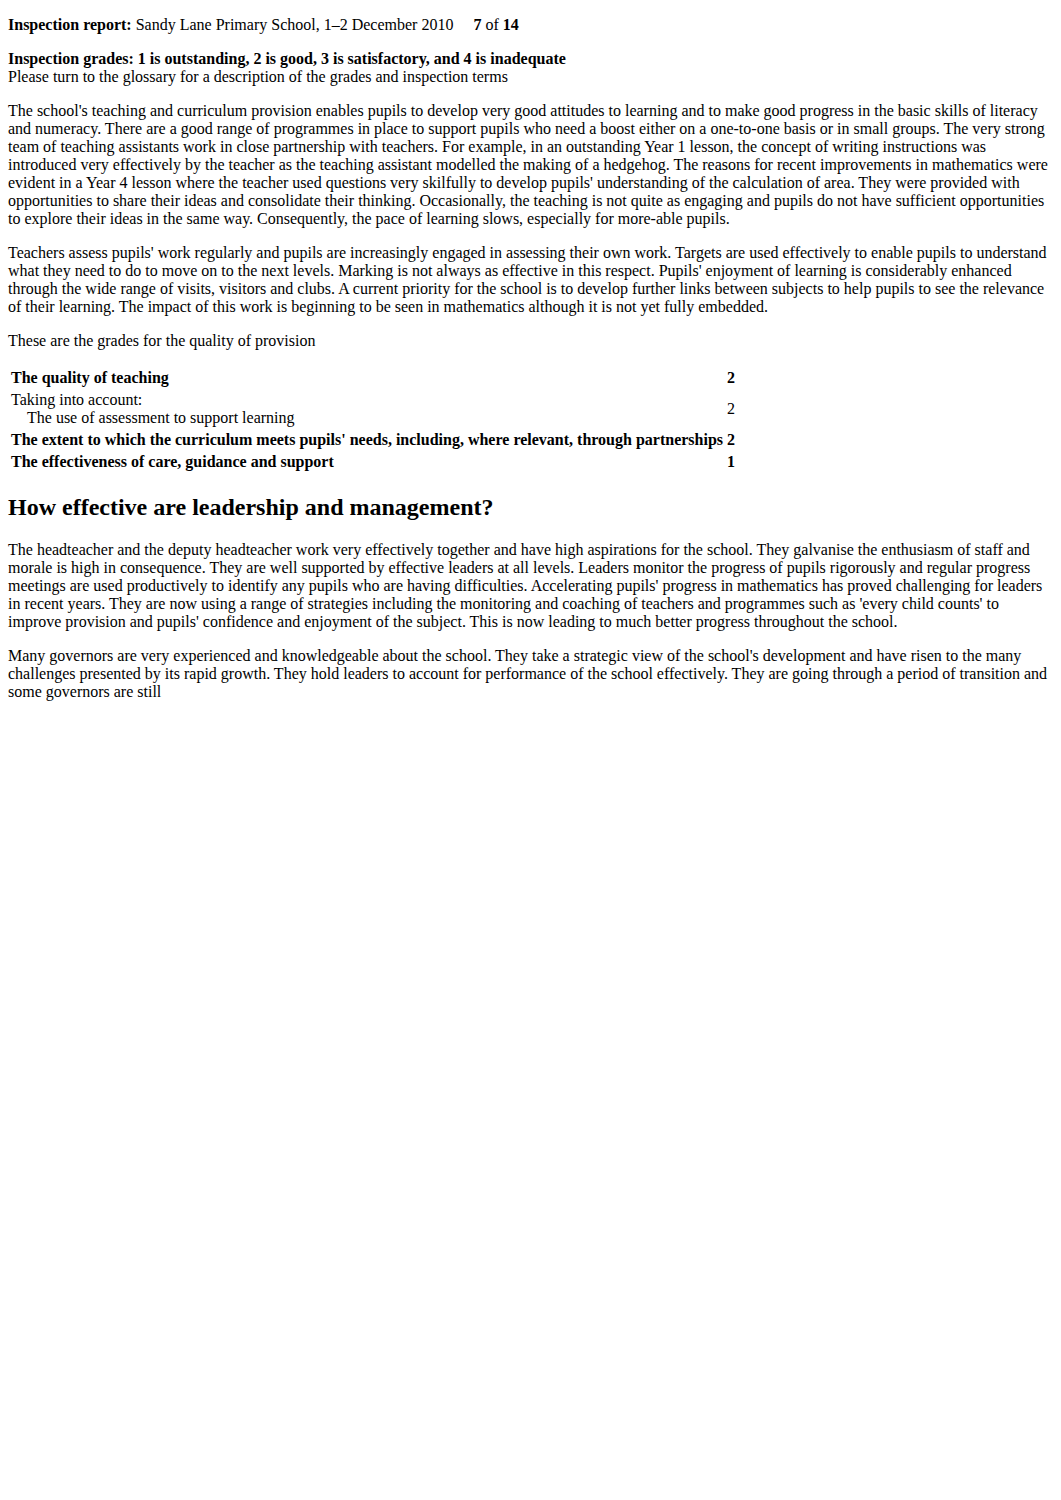Inspection report: Sandy Lane Primary School, 1–2 December 2010 7 of 14
Inspection grades: 1 is outstanding, 2 is good, 3 is satisfactory, and 4 is inadequate
Please turn to the glossary for a description of the grades and inspection terms
The school's teaching and curriculum provision enables pupils to develop very good attitudes to learning and to make good progress in the basic skills of literacy and numeracy. There are a good range of programmes in place to support pupils who need a boost either on a one-to-one basis or in small groups. The very strong team of teaching assistants work in close partnership with teachers. For example, in an outstanding Year 1 lesson, the concept of writing instructions was introduced very effectively by the teacher as the teaching assistant modelled the making of a hedgehog. The reasons for recent improvements in mathematics were evident in a Year 4 lesson where the teacher used questions very skilfully to develop pupils' understanding of the calculation of area. They were provided with opportunities to share their ideas and consolidate their thinking. Occasionally, the teaching is not quite as engaging and pupils do not have sufficient opportunities to explore their ideas in the same way. Consequently, the pace of learning slows, especially for more-able pupils.
Teachers assess pupils' work regularly and pupils are increasingly engaged in assessing their own work. Targets are used effectively to enable pupils to understand what they need to do to move on to the next levels. Marking is not always as effective in this respect. Pupils' enjoyment of learning is considerably enhanced through the wide range of visits, visitors and clubs. A current priority for the school is to develop further links between subjects to help pupils to see the relevance of their learning. The impact of this work is beginning to be seen in mathematics although it is not yet fully embedded.
These are the grades for the quality of provision
| The quality of teaching | 2 |
| Taking into account: The use of assessment to support learning | 2 |
| The extent to which the curriculum meets pupils' needs, including, where relevant, through partnerships | 2 |
| The effectiveness of care, guidance and support | 1 |
How effective are leadership and management?
The headteacher and the deputy headteacher work very effectively together and have high aspirations for the school. They galvanise the enthusiasm of staff and morale is high in consequence. They are well supported by effective leaders at all levels. Leaders monitor the progress of pupils rigorously and regular progress meetings are used productively to identify any pupils who are having difficulties. Accelerating pupils' progress in mathematics has proved challenging for leaders in recent years. They are now using a range of strategies including the monitoring and coaching of teachers and programmes such as 'every child counts' to improve provision and pupils' confidence and enjoyment of the subject. This is now leading to much better progress throughout the school.
Many governors are very experienced and knowledgeable about the school. They take a strategic view of the school's development and have risen to the many challenges presented by its rapid growth. They hold leaders to account for performance of the school effectively. They are going through a period of transition and some governors are still